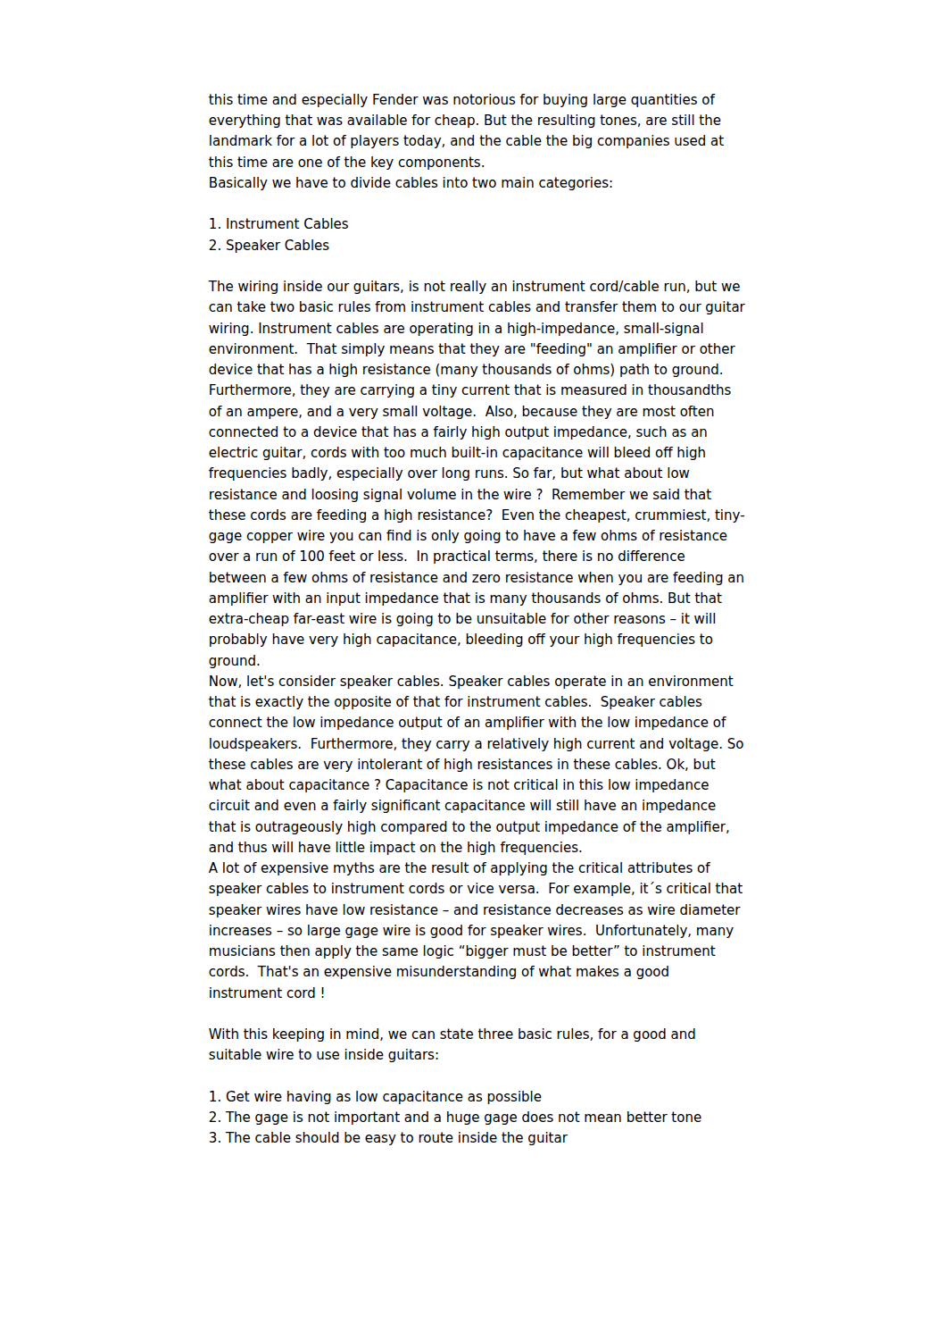this time and especially Fender was notorious for buying large quantities of everything that was available for cheap. But the resulting tones, are still the landmark for a lot of players today, and the cable the big companies used at this time are one of the key components.
Basically we have to divide cables into two main categories:
1. Instrument Cables
2. Speaker Cables
The wiring inside our guitars, is not really an instrument cord/cable run, but we can take two basic rules from instrument cables and transfer them to our guitar wiring. Instrument cables are operating in a high-impedance, small-signal environment. That simply means that they are "feeding" an amplifier or other device that has a high resistance (many thousands of ohms) path to ground. Furthermore, they are carrying a tiny current that is measured in thousandths of an ampere, and a very small voltage. Also, because they are most often connected to a device that has a fairly high output impedance, such as an electric guitar, cords with too much built-in capacitance will bleed off high frequencies badly, especially over long runs. So far, but what about low resistance and loosing signal volume in the wire ? Remember we said that these cords are feeding a high resistance? Even the cheapest, crummiest, tiny-gage copper wire you can find is only going to have a few ohms of resistance over a run of 100 feet or less. In practical terms, there is no difference between a few ohms of resistance and zero resistance when you are feeding an amplifier with an input impedance that is many thousands of ohms. But that extra-cheap far-east wire is going to be unsuitable for other reasons – it will probably have very high capacitance, bleeding off your high frequencies to ground.
Now, let's consider speaker cables. Speaker cables operate in an environment that is exactly the opposite of that for instrument cables. Speaker cables connect the low impedance output of an amplifier with the low impedance of loudspeakers. Furthermore, they carry a relatively high current and voltage. So these cables are very intolerant of high resistances in these cables. Ok, but what about capacitance ? Capacitance is not critical in this low impedance circuit and even a fairly significant capacitance will still have an impedance that is outrageously high compared to the output impedance of the amplifier, and thus will have little impact on the high frequencies.
A lot of expensive myths are the result of applying the critical attributes of speaker cables to instrument cords or vice versa. For example, it´s critical that speaker wires have low resistance – and resistance decreases as wire diameter increases – so large gage wire is good for speaker wires. Unfortunately, many musicians then apply the same logic “bigger must be better” to instrument cords. That's an expensive misunderstanding of what makes a good instrument cord !
With this keeping in mind, we can state three basic rules, for a good and suitable wire to use inside guitars:
1. Get wire having as low capacitance as possible
2. The gage is not important and a huge gage does not mean better tone
3. The cable should be easy to route inside the guitar